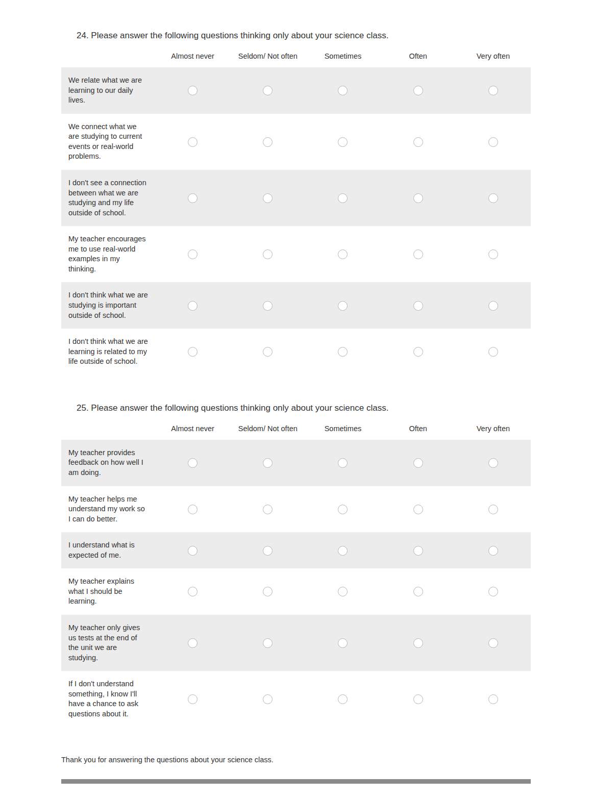24. Please answer the following questions thinking only about your science class.
| | Almost never | Seldom/ Not often | Sometimes | Often | Very often |
| --- | --- | --- | --- | --- | --- |
| We relate what we are learning to our daily lives. | | | | | |
| We connect what we are studying to current events or real-world problems. | | | | | |
| I don't see a connection between what we are studying and my life outside of school. | | | | | |
| My teacher encourages me to use real-world examples in my thinking. | | | | | |
| I don't think what we are studying is important outside of school. | | | | | |
| I don't think what we are learning is related to my life outside of school. | | | | | |
25. Please answer the following questions thinking only about your science class.
| | Almost never | Seldom/ Not often | Sometimes | Often | Very often |
| --- | --- | --- | --- | --- | --- |
| My teacher provides feedback on how well I am doing. | | | | | |
| My teacher helps me understand my work so I can do better. | | | | | |
| I understand what is expected of me. | | | | | |
| My teacher explains what I should be learning. | | | | | |
| My teacher only gives us tests at the end of the unit we are studying. | | | | | |
| If I don't understand something, I know I'll have a chance to ask questions about it. | | | | | |
Thank you for answering the questions about your science class.